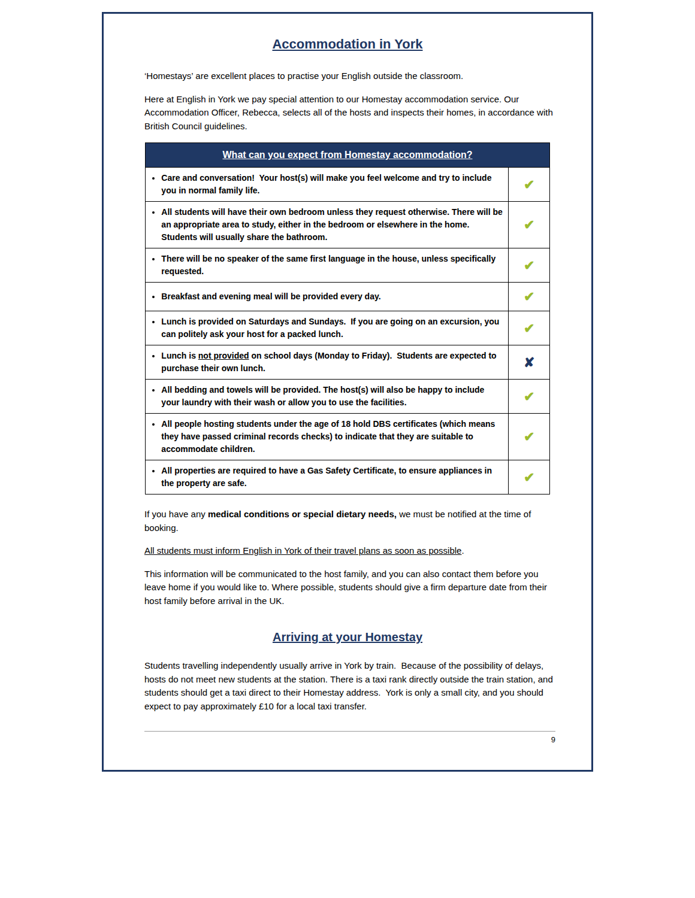Accommodation in York
‘Homestays’ are excellent places to practise your English outside the classroom.
Here at English in York we pay special attention to our Homestay accommodation service. Our Accommodation Officer, Rebecca, selects all of the hosts and inspects their homes, in accordance with British Council guidelines.
| What can you expect from Homestay accommodation? |
| --- |
| Care and conversation! Your host(s) will make you feel welcome and try to include you in normal family life. | ✔ |
| All students will have their own bedroom unless they request otherwise. There will be an appropriate area to study, either in the bedroom or elsewhere in the home. Students will usually share the bathroom. | ✔ |
| There will be no speaker of the same first language in the house, unless specifically requested. | ✔ |
| Breakfast and evening meal will be provided every day. | ✔ |
| Lunch is provided on Saturdays and Sundays. If you are going on an excursion, you can politely ask your host for a packed lunch. | ✔ |
| Lunch is not provided on school days (Monday to Friday). Students are expected to purchase their own lunch. | ✘ |
| All bedding and towels will be provided. The host(s) will also be happy to include your laundry with their wash or allow you to use the facilities. | ✔ |
| All people hosting students under the age of 18 hold DBS certificates (which means they have passed criminal records checks) to indicate that they are suitable to accommodate children. | ✔ |
| All properties are required to have a Gas Safety Certificate, to ensure appliances in the property are safe. | ✔ |
If you have any medical conditions or special dietary needs, we must be notified at the time of booking.
All students must inform English in York of their travel plans as soon as possible.
This information will be communicated to the host family, and you can also contact them before you leave home if you would like to. Where possible, students should give a firm departure date from their host family before arrival in the UK.
Arriving at your Homestay
Students travelling independently usually arrive in York by train. Because of the possibility of delays, hosts do not meet new students at the station. There is a taxi rank directly outside the train station, and students should get a taxi direct to their Homestay address. York is only a small city, and you should expect to pay approximately £10 for a local taxi transfer.
9